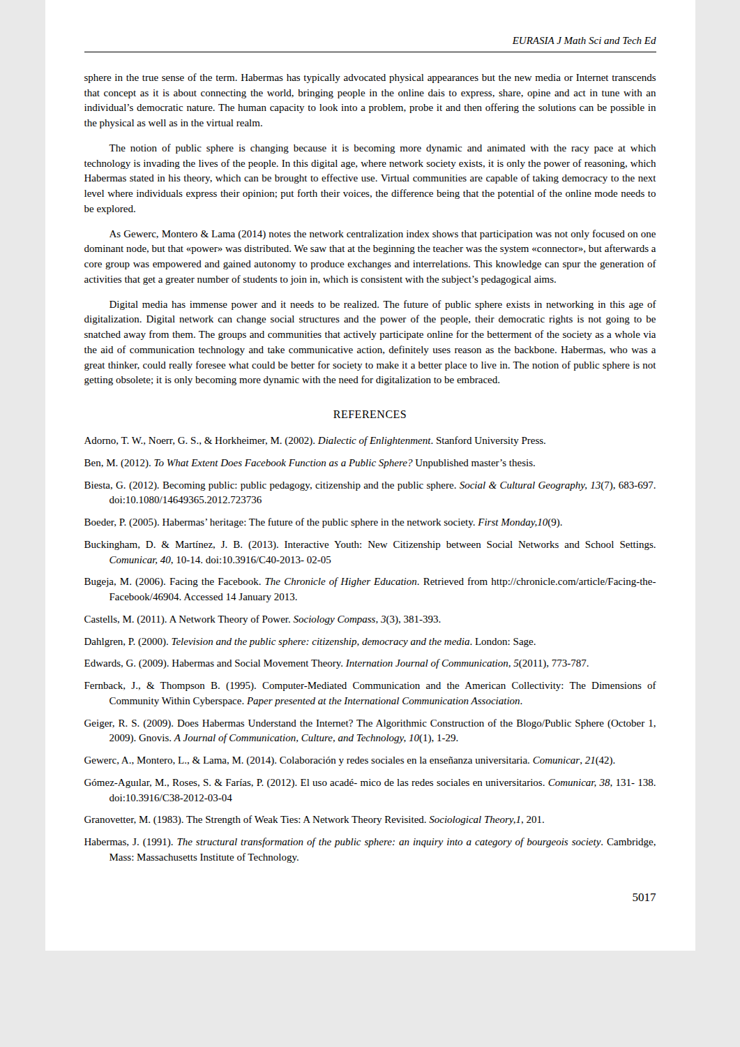EURASIA J Math Sci and Tech Ed
sphere in the true sense of the term. Habermas has typically advocated physical appearances but the new media or Internet transcends that concept as it is about connecting the world, bringing people in the online dais to express, share, opine and act in tune with an individual’s democratic nature. The human capacity to look into a problem, probe it and then offering the solutions can be possible in the physical as well as in the virtual realm.
The notion of public sphere is changing because it is becoming more dynamic and animated with the racy pace at which technology is invading the lives of the people. In this digital age, where network society exists, it is only the power of reasoning, which Habermas stated in his theory, which can be brought to effective use. Virtual communities are capable of taking democracy to the next level where individuals express their opinion; put forth their voices, the difference being that the potential of the online mode needs to be explored.
As Gewerc, Montero & Lama (2014) notes the network centralization index shows that participation was not only focused on one dominant node, but that «power» was distributed. We saw that at the beginning the teacher was the system «connector», but afterwards a core group was empowered and gained autonomy to produce exchanges and interrelations. This knowledge can spur the generation of activities that get a greater number of students to join in, which is consistent with the subject’s pedagogical aims.
Digital media has immense power and it needs to be realized. The future of public sphere exists in networking in this age of digitalization. Digital network can change social structures and the power of the people, their democratic rights is not going to be snatched away from them. The groups and communities that actively participate online for the betterment of the society as a whole via the aid of communication technology and take communicative action, definitely uses reason as the backbone. Habermas, who was a great thinker, could really foresee what could be better for society to make it a better place to live in. The notion of public sphere is not getting obsolete; it is only becoming more dynamic with the need for digitalization to be embraced.
REFERENCES
Adorno, T. W., Noerr, G. S., & Horkheimer, M. (2002). Dialectic of Enlightenment. Stanford University Press.
Ben, M. (2012). To What Extent Does Facebook Function as a Public Sphere? Unpublished master’s thesis.
Biesta, G. (2012). Becoming public: public pedagogy, citizenship and the public sphere. Social & Cultural Geography, 13(7), 683-697. doi:10.1080/14649365.2012.723736
Boeder, P. (2005). Habermas’ heritage: The future of the public sphere in the network society. First Monday,10(9).
Buckingham, D. & Martínez, J. B. (2013). Interactive Youth: New Citizenship between Social Networks and School Settings. Comunicar, 40, 10-14. doi:10.3916/C40-2013- 02-05
Bugeja, M. (2006). Facing the Facebook. The Chronicle of Higher Education. Retrieved from http://chronicle.com/article/Facing-the-Facebook/46904. Accessed 14 January 2013.
Castells, M. (2011). A Network Theory of Power. Sociology Compass, 3(3), 381-393.
Dahlgren, P. (2000). Television and the public sphere: citizenship, democracy and the media. London: Sage.
Edwards, G. (2009). Habermas and Social Movement Theory. Internation Journal of Communication, 5(2011), 773-787.
Fernback, J., & Thompson B. (1995). Computer-Mediated Communication and the American Collectivity: The Dimensions of Community Within Cyberspace. Paper presented at the International Communication Association.
Geiger, R. S. (2009). Does Habermas Understand the Internet? The Algorithmic Construction of the Blogo/Public Sphere (October 1, 2009). Gnovis. A Journal of Communication, Culture, and Technology, 10(1), 1-29.
Gewerc, A., Montero, L., & Lama, M. (2014). Colaboración y redes sociales en la enseñanza universitaria. Comunicar, 21(42).
Gómez-Aguılar, M., Roses, S. & Farías, P. (2012). El uso acadé- mico de las redes sociales en universitarios. Comunicar, 38, 131- 138. doi:10.3916/C38-2012-03-04
Granovetter, M. (1983). The Strength of Weak Ties: A Network Theory Revisited. Sociological Theory,1, 201.
Habermas, J. (1991). The structural transformation of the public sphere: an inquiry into a category of bourgeois society. Cambridge, Mass: Massachusetts Institute of Technology.
5017